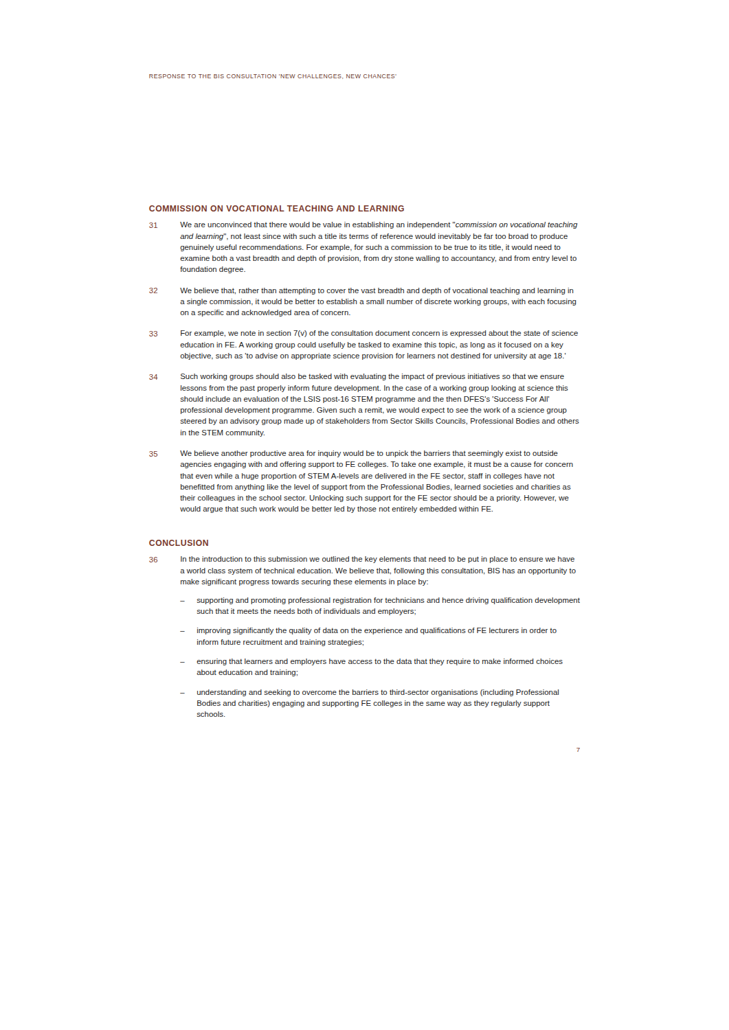Response to the BIS consultation 'New Challenges, New Chances'
Commission on Vocational Teaching and Learning
31
We are unconvinced that there would be value in establishing an independent "commission on vocational teaching and learning", not least since with such a title its terms of reference would inevitably be far too broad to produce genuinely useful recommendations. For example, for such a commission to be true to its title, it would need to examine both a vast breadth and depth of provision, from dry stone walling to accountancy, and from entry level to foundation degree.
32
We believe that, rather than attempting to cover the vast breadth and depth of vocational teaching and learning in a single commission, it would be better to establish a small number of discrete working groups, with each focusing on a specific and acknowledged area of concern.
33
For example, we note in section 7(v) of the consultation document concern is expressed about the state of science education in FE. A working group could usefully be tasked to examine this topic, as long as it focused on a key objective, such as 'to advise on appropriate science provision for learners not destined for university at age 18.'
34
Such working groups should also be tasked with evaluating the impact of previous initiatives so that we ensure lessons from the past properly inform future development. In the case of a working group looking at science this should include an evaluation of the LSIS post-16 STEM programme and the then DFES's 'Success For All' professional development programme. Given such a remit, we would expect to see the work of a science group steered by an advisory group made up of stakeholders from Sector Skills Councils, Professional Bodies and others in the STEM community.
35
We believe another productive area for inquiry would be to unpick the barriers that seemingly exist to outside agencies engaging with and offering support to FE colleges. To take one example, it must be a cause for concern that even while a huge proportion of STEM A-levels are delivered in the FE sector, staff in colleges have not benefitted from anything like the level of support from the Professional Bodies, learned societies and charities as their colleagues in the school sector. Unlocking such support for the FE sector should be a priority. However, we would argue that such work would be better led by those not entirely embedded within FE.
Conclusion
36
In the introduction to this submission we outlined the key elements that need to be put in place to ensure we have a world class system of technical education. We believe that, following this consultation, BIS has an opportunity to make significant progress towards securing these elements in place by:
supporting and promoting professional registration for technicians and hence driving qualification development such that it meets the needs both of individuals and employers;
improving significantly the quality of data on the experience and qualifications of FE lecturers in order to inform future recruitment and training strategies;
ensuring that learners and employers have access to the data that they require to make informed choices about education and training;
understanding and seeking to overcome the barriers to third-sector organisations (including Professional Bodies and charities) engaging and supporting FE colleges in the same way as they regularly support schools.
7